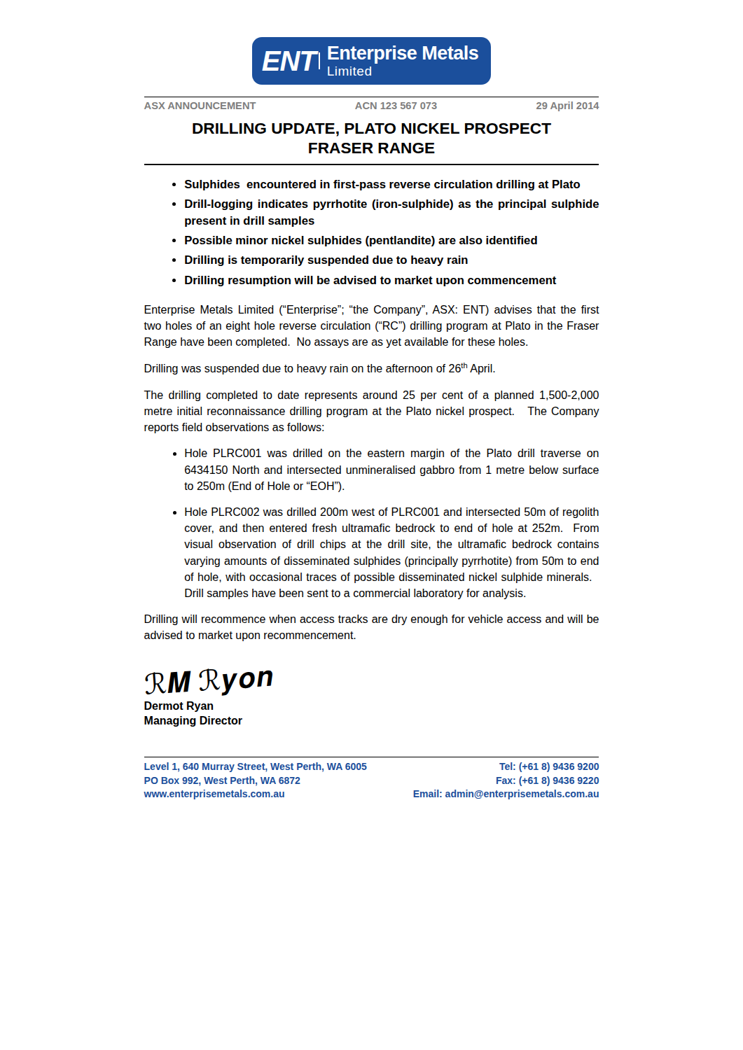ENT
Enterprise Metals
Limited
ASX ANNOUNCEMENT
ACN 123 567 073
29 April 2014
DRILLING UPDATE, PLATO NICKEL PROSPECT
FRASER RANGE
Sulphides encountered in first-pass reverse circulation drilling at Plato
Drill-logging indicates pyrrhotite (iron-sulphide) as the principal sulphide present in drill samples
Possible minor nickel sulphides (pentlandite) are also identified
Drilling is temporarily suspended due to heavy rain
Drilling resumption will be advised to market upon commencement
Enterprise Metals Limited (“Enterprise”; “the Company”, ASX: ENT) advises that the first two holes of an eight hole reverse circulation (“RC”) drilling program at Plato in the Fraser Range have been completed. No assays are as yet available for these holes.
Drilling was suspended due to heavy rain on the afternoon of 26th April.
The drilling completed to date represents around 25 per cent of a planned 1,500-2,000 metre initial reconnaissance drilling program at the Plato nickel prospect. The Company reports field observations as follows:
Hole PLRC001 was drilled on the eastern margin of the Plato drill traverse on 6434150 North and intersected unmineralised gabbro from 1 metre below surface to 250m (End of Hole or “EOH”).
Hole PLRC002 was drilled 200m west of PLRC001 and intersected 50m of regolith cover, and then entered fresh ultramafic bedrock to end of hole at 252m. From visual observation of drill chips at the drill site, the ultramafic bedrock contains varying amounts of disseminated sulphides (principally pyrrhotite) from 50m to end of hole, with occasional traces of possible disseminated nickel sulphide minerals. Drill samples have been sent to a commercial laboratory for analysis.
Drilling will recommence when access tracks are dry enough for vehicle access and will be advised to market upon recommencement.
ℛ𝑴 ℛ𝒚𝒐𝒏
Dermot Ryan
Managing Director
| Level 1, 640 Murray Street, West Perth, WA 6005 | Tel: (+61 8) 9436 9200 |
| PO Box 992, West Perth, WA 6872 | Fax: (+61 8) 9436 9220 |
| www.enterprisemetals.com.au | Email: admin@enterprisemetals.com.au |